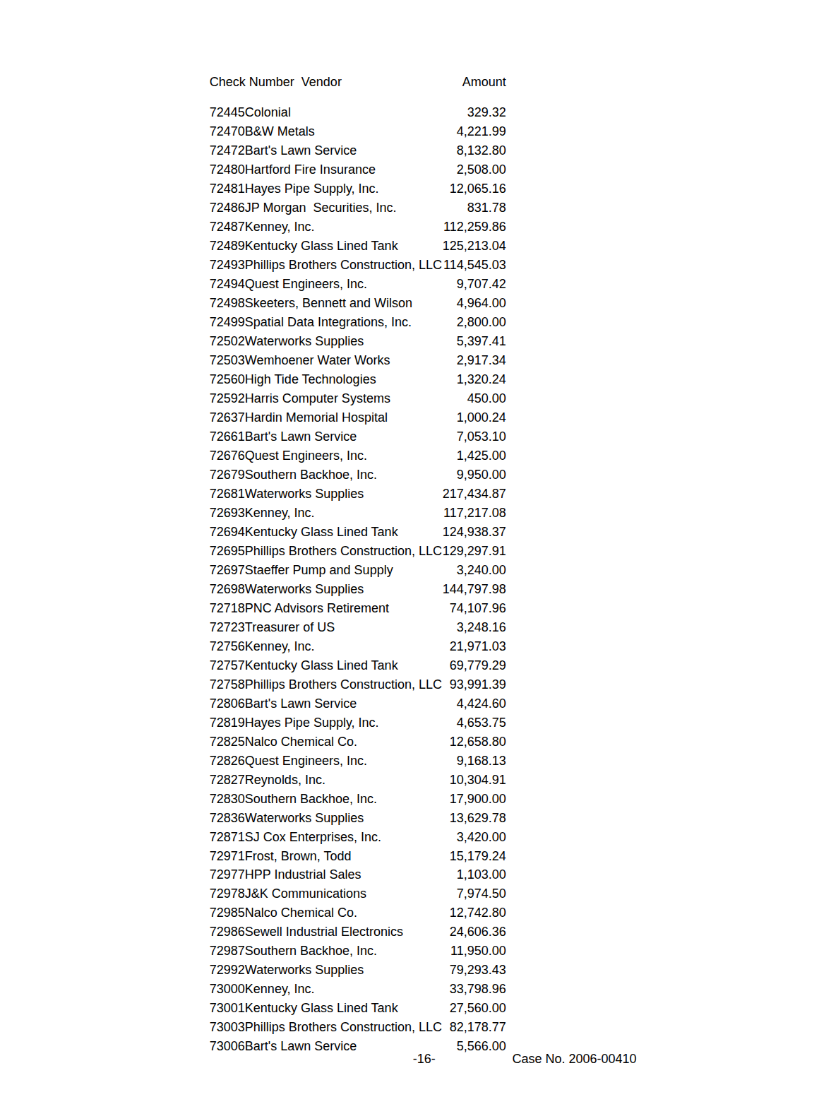| Check Number Vendor | Amount |
| --- | --- |
| 72445 | Colonial | 329.32 |
| 72470 | B&W Metals | 4,221.99 |
| 72472 | Bart's Lawn Service | 8,132.80 |
| 72480 | Hartford Fire Insurance | 2,508.00 |
| 72481 | Hayes Pipe Supply, Inc. | 12,065.16 |
| 72486 | JP Morgan Securities, Inc. | 831.78 |
| 72487 | Kenney, Inc. | 112,259.86 |
| 72489 | Kentucky Glass Lined Tank | 125,213.04 |
| 72493 | Phillips Brothers Construction, LLC | 114,545.03 |
| 72494 | Quest Engineers, Inc. | 9,707.42 |
| 72498 | Skeeters, Bennett and Wilson | 4,964.00 |
| 72499 | Spatial Data Integrations, Inc. | 2,800.00 |
| 72502 | Waterworks Supplies | 5,397.41 |
| 72503 | Wemhoener Water Works | 2,917.34 |
| 72560 | High Tide Technologies | 1,320.24 |
| 72592 | Harris Computer Systems | 450.00 |
| 72637 | Hardin Memorial Hospital | 1,000.24 |
| 72661 | Bart's Lawn Service | 7,053.10 |
| 72676 | Quest Engineers, Inc. | 1,425.00 |
| 72679 | Southern Backhoe, Inc. | 9,950.00 |
| 72681 | Waterworks Supplies | 217,434.87 |
| 72693 | Kenney, Inc. | 117,217.08 |
| 72694 | Kentucky Glass Lined Tank | 124,938.37 |
| 72695 | Phillips Brothers Construction, LLC | 129,297.91 |
| 72697 | Staeffer Pump and Supply | 3,240.00 |
| 72698 | Waterworks Supplies | 144,797.98 |
| 72718 | PNC Advisors Retirement | 74,107.96 |
| 72723 | Treasurer of US | 3,248.16 |
| 72756 | Kenney, Inc. | 21,971.03 |
| 72757 | Kentucky Glass Lined Tank | 69,779.29 |
| 72758 | Phillips Brothers Construction, LLC | 93,991.39 |
| 72806 | Bart's Lawn Service | 4,424.60 |
| 72819 | Hayes Pipe Supply, Inc. | 4,653.75 |
| 72825 | Nalco Chemical Co. | 12,658.80 |
| 72826 | Quest Engineers, Inc. | 9,168.13 |
| 72827 | Reynolds, Inc. | 10,304.91 |
| 72830 | Southern Backhoe, Inc. | 17,900.00 |
| 72836 | Waterworks Supplies | 13,629.78 |
| 72871 | SJ Cox Enterprises, Inc. | 3,420.00 |
| 72971 | Frost, Brown, Todd | 15,179.24 |
| 72977 | HPP Industrial Sales | 1,103.00 |
| 72978 | J&K Communications | 7,974.50 |
| 72985 | Nalco Chemical Co. | 12,742.80 |
| 72986 | Sewell Industrial Electronics | 24,606.36 |
| 72987 | Southern Backhoe, Inc. | 11,950.00 |
| 72992 | Waterworks Supplies | 79,293.43 |
| 73000 | Kenney, Inc. | 33,798.96 |
| 73001 | Kentucky Glass Lined Tank | 27,560.00 |
| 73003 | Phillips Brothers Construction, LLC | 82,178.77 |
| 73006 | Bart's Lawn Service | 5,566.00 |
-16- Case No. 2006-00410